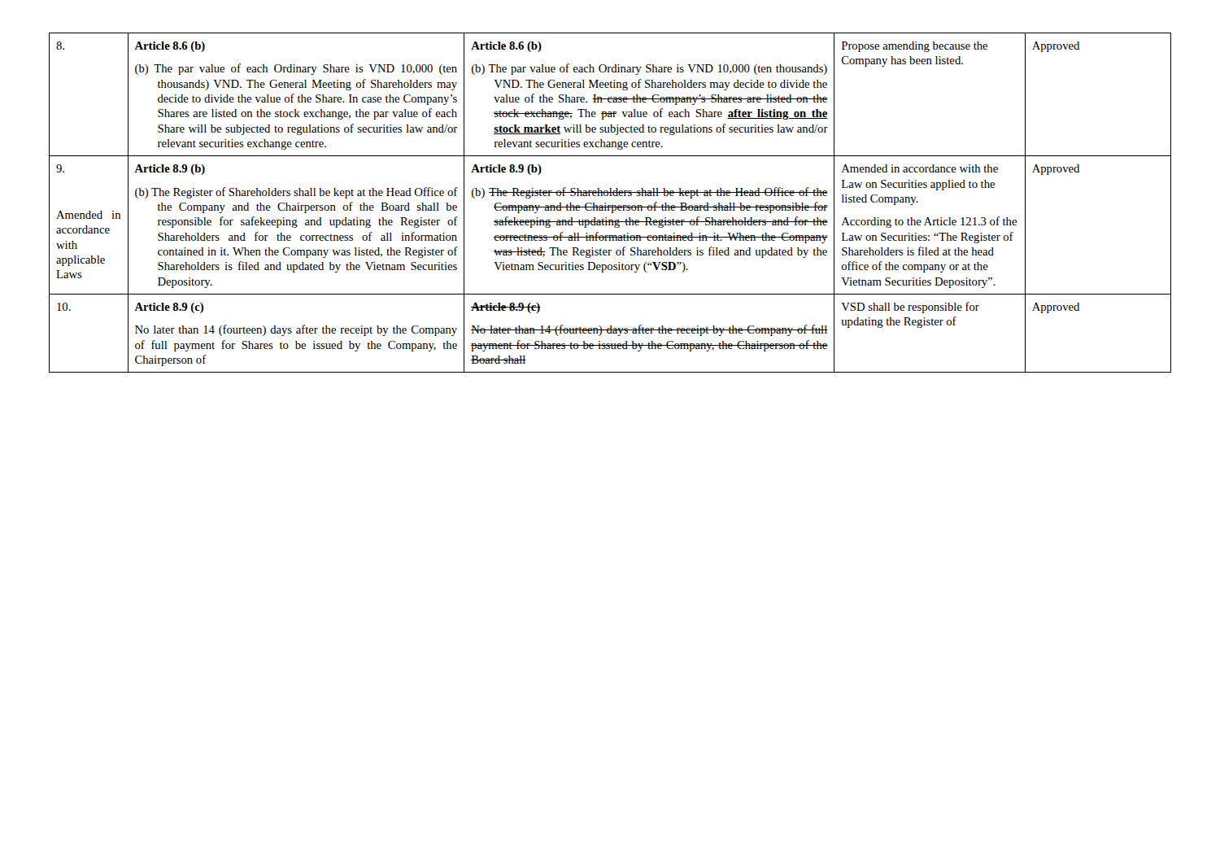| 8. | Article 8.6 (b) (b) The par value of each Ordinary Share is VND 10,000 (ten thousands) VND. The General Meeting of Shareholders may decide to divide the value of the Share. In case the Company’s Shares are listed on the stock exchange, the par value of each Share will be subjected to regulations of securities law and/or relevant securities exchange centre. | Article 8.6 (b) (b) The par value of each Ordinary Share is VND 10,000 (ten thousands) VND. The General Meeting of Shareholders may decide to divide the value of the Share. In case the Company’s Shares are listed on the stock exchange, The par value of each Share after listing on the stock market will be subjected to regulations of securities law and/or relevant securities exchange centre. | Propose amending because the Company has been listed. | Approved |
| 9. Amended in accordance with applicable Laws | Article 8.9 (b) (b) The Register of Shareholders shall be kept at the Head Office of the Company and the Chairperson of the Board shall be responsible for safekeeping and updating the Register of Shareholders and for the correctness of all information contained in it. When the Company was listed, the Register of Shareholders is filed and updated by the Vietnam Securities Depository. | Article 8.9 (b) (b) The Register of Shareholders shall be kept at the Head Office of the Company and the Chairperson of the Board shall be responsible for safekeeping and updating the Register of Shareholders and for the correctness of all information contained in it. When the Company was listed, The Register of Shareholders is filed and updated by the Vietnam Securities Depository (“ VSD ”). | Amended in accordance with the Law on Securities applied to the listed Company. According to the Article 121.3 of the Law on Securities: “The Register of Shareholders is filed at the head office of the company or at the Vietnam Securities Depository”. | Approved |
| 10. | Article 8.9 (c) No later than 14 (fourteen) days after the receipt by the Company of full payment for Shares to be issued by the Company, the Chairperson of | Article 8.9 (c) No later than 14 (fourteen) days after the receipt by the Company of full payment for Shares to be issued by the Company, the Chairperson of the Board shall | VSD shall be responsible for updating the Register of | Approved |